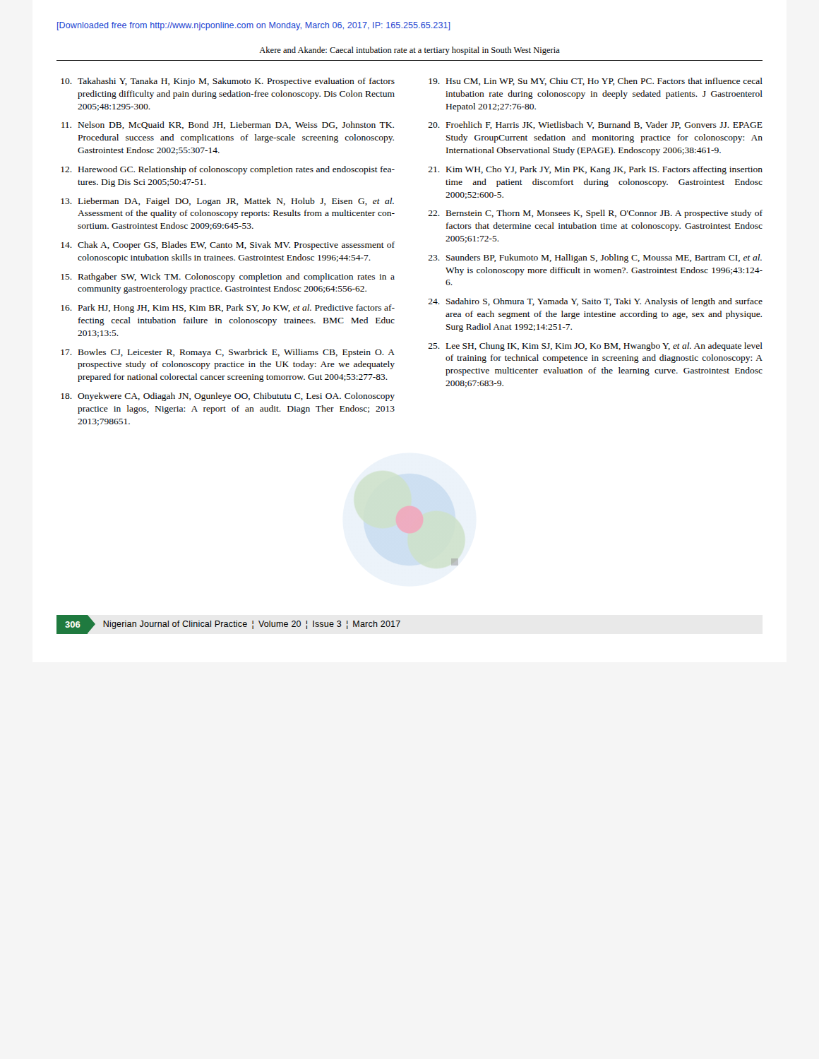[Downloaded free from http://www.njcponline.com on Monday, March 06, 2017, IP: 165.255.65.231]
Akere and Akande: Caecal intubation rate at a tertiary hospital in South West Nigeria
10. Takahashi Y, Tanaka H, Kinjo M, Sakumoto K. Prospective evaluation of factors predicting difficulty and pain during sedation-free colonoscopy. Dis Colon Rectum 2005;48:1295-300.
11. Nelson DB, McQuaid KR, Bond JH, Lieberman DA, Weiss DG, Johnston TK. Procedural success and complications of large-scale screening colonoscopy. Gastrointest Endosc 2002;55:307-14.
12. Harewood GC. Relationship of colonoscopy completion rates and endoscopist features. Dig Dis Sci 2005;50:47-51.
13. Lieberman DA, Faigel DO, Logan JR, Mattek N, Holub J, Eisen G, et al. Assessment of the quality of colonoscopy reports: Results from a multicenter consortium. Gastrointest Endosc 2009;69:645-53.
14. Chak A, Cooper GS, Blades EW, Canto M, Sivak MV. Prospective assessment of colonoscopic intubation skills in trainees. Gastrointest Endosc 1996;44:54-7.
15. Rathgaber SW, Wick TM. Colonoscopy completion and complication rates in a community gastroenterology practice. Gastrointest Endosc 2006;64:556-62.
16. Park HJ, Hong JH, Kim HS, Kim BR, Park SY, Jo KW, et al. Predictive factors affecting cecal intubation failure in colonoscopy trainees. BMC Med Educ 2013;13:5.
17. Bowles CJ, Leicester R, Romaya C, Swarbrick E, Williams CB, Epstein O. A prospective study of colonoscopy practice in the UK today: Are we adequately prepared for national colorectal cancer screening tomorrow. Gut 2004;53:277-83.
18. Onyekwere CA, Odiagah JN, Ogunleye OO, Chibututu C, Lesi OA. Colonoscopy practice in lagos, Nigeria: A report of an audit. Diagn Ther Endosc; 2013 2013;798651.
19. Hsu CM, Lin WP, Su MY, Chiu CT, Ho YP, Chen PC. Factors that influence cecal intubation rate during colonoscopy in deeply sedated patients. J Gastroenterol Hepatol 2012;27:76-80.
20. Froehlich F, Harris JK, Wietlisbach V, Burnand B, Vader JP, Gonvers JJ. EPAGE Study GroupCurrent sedation and monitoring practice for colonoscopy: An International Observational Study (EPAGE). Endoscopy 2006;38:461-9.
21. Kim WH, Cho YJ, Park JY, Min PK, Kang JK, Park IS. Factors affecting insertion time and patient discomfort during colonoscopy. Gastrointest Endosc 2000;52:600-5.
22. Bernstein C, Thorn M, Monsees K, Spell R, O'Connor JB. A prospective study of factors that determine cecal intubation time at colonoscopy. Gastrointest Endosc 2005;61:72-5.
23. Saunders BP, Fukumoto M, Halligan S, Jobling C, Moussa ME, Bartram CI, et al. Why is colonoscopy more difficult in women?. Gastrointest Endosc 1996;43:124-6.
24. Sadahiro S, Ohmura T, Yamada Y, Saito T, Taki Y. Analysis of length and surface area of each segment of the large intestine according to age, sex and physique. Surg Radiol Anat 1992;14:251-7.
25. Lee SH, Chung IK, Kim SJ, Kim JO, Ko BM, Hwangbo Y, et al. An adequate level of training for technical competence in screening and diagnostic colonoscopy: A prospective multicenter evaluation of the learning curve. Gastrointest Endosc 2008;67:683-9.
306
Nigerian Journal of Clinical Practice¦Volume 20¦Issue 3¦March 2017